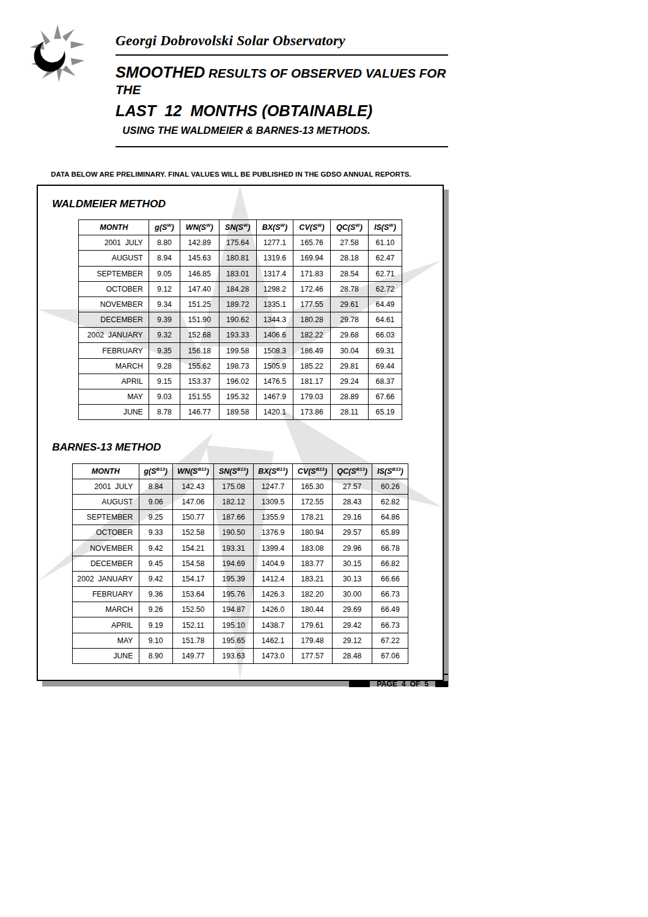Georgi Dobrovolski Solar Observatory
SMOOTHED RESULTS OF OBSERVED VALUES FOR THE
LAST 12 MONTHS (OBTAINABLE)
USING THE WALDMEIER & BARNES-13 METHODS.
DATA BELOW ARE PRELIMINARY. FINAL VALUES WILL BE PUBLISHED IN THE GDSO ANNUAL REPORTS.
WALDMEIER METHOD
| MONTH | g(S W ) | WN(S W ) | SN(S W ) | BX(S W ) | CV(S W ) | QC(S W ) | IS(S W ) |
| --- | --- | --- | --- | --- | --- | --- | --- |
| 2001 JULY | 8.80 | 142.89 | 175.64 | 1277.1 | 165.76 | 27.58 | 61.10 |
| AUGUST | 8.94 | 145.63 | 180.81 | 1319.6 | 169.94 | 28.18 | 62.47 |
| SEPTEMBER | 9.05 | 146.85 | 183.01 | 1317.4 | 171.83 | 28.54 | 62.71 |
| OCTOBER | 9.12 | 147.40 | 184.28 | 1298.2 | 172.46 | 28.78 | 62.72 |
| NOVEMBER | 9.34 | 151.25 | 189.72 | 1335.1 | 177.55 | 29.61 | 64.49 |
| DECEMBER | 9.39 | 151.90 | 190.62 | 1344.3 | 180.28 | 29.78 | 64.61 |
| 2002 JANUARY | 9.32 | 152.68 | 193.33 | 1406.6 | 182.22 | 29.68 | 66.03 |
| FEBRUARY | 9.35 | 156.18 | 199.58 | 1508.3 | 186.49 | 30.04 | 69.31 |
| MARCH | 9.28 | 155.62 | 198.73 | 1505.9 | 185.22 | 29.81 | 69.44 |
| APRIL | 9.15 | 153.37 | 196.02 | 1476.5 | 181.17 | 29.24 | 68.37 |
| MAY | 9.03 | 151.55 | 195.32 | 1467.9 | 179.03 | 28.89 | 67.66 |
| JUNE | 8.78 | 146.77 | 189.58 | 1420.1 | 173.86 | 28.11 | 65.19 |
BARNES-13 METHOD
| MONTH | g(S B13 ) | WN(S B13 ) | SN(S B13 ) | BX(S B13 ) | CV(S B13 ) | QC(S B13 ) | IS(S B13 ) |
| --- | --- | --- | --- | --- | --- | --- | --- |
| 2001 JULY | 8.84 | 142.43 | 175.08 | 1247.7 | 165.30 | 27.57 | 60.26 |
| AUGUST | 9.06 | 147.06 | 182.12 | 1309.5 | 172.55 | 28.43 | 62.82 |
| SEPTEMBER | 9.25 | 150.77 | 187.66 | 1355.9 | 178.21 | 29.16 | 64.86 |
| OCTOBER | 9.33 | 152.58 | 190.50 | 1376.9 | 180.94 | 29.57 | 65.89 |
| NOVEMBER | 9.42 | 154.21 | 193.31 | 1399.4 | 183.08 | 29.96 | 66.78 |
| DECEMBER | 9.45 | 154.58 | 194.69 | 1404.9 | 183.77 | 30.15 | 66.82 |
| 2002 JANUARY | 9.42 | 154.17 | 195.39 | 1412.4 | 183.21 | 30.13 | 66.66 |
| FEBRUARY | 9.36 | 153.64 | 195.76 | 1426.3 | 182.20 | 30.00 | 66.73 |
| MARCH | 9.26 | 152.50 | 194.87 | 1426.0 | 180.44 | 29.69 | 66.49 |
| APRIL | 9.19 | 152.11 | 195.10 | 1438.7 | 179.61 | 29.42 | 66.73 |
| MAY | 9.10 | 151.78 | 195.65 | 1462.1 | 179.48 | 29.12 | 67.22 |
| JUNE | 8.90 | 149.77 | 193.63 | 1473.0 | 177.57 | 28.48 | 67.06 |
PAGE 4 OF 5